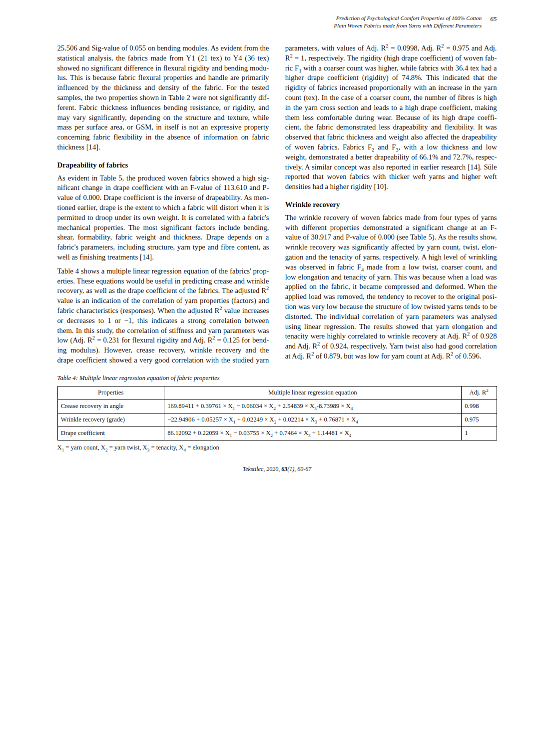Prediction of Psychological Comfort Properties of 100% Cotton
Plain Woven Fabrics made from Yarns with Different Parameters
65
25.506 and Sig-value of 0.055 on bending modules. As evident from the statistical analysis, the fabrics made from Y1 (21 tex) to Y4 (36 tex) showed no significant difference in flexural rigidity and bending modulus. This is because fabric flexural properties and handle are primarily influenced by the thickness and density of the fabric. For the tested samples, the two properties shown in Table 2 were not significantly different. Fabric thickness influences bending resistance, or rigidity, and may vary significantly, depending on the structure and texture, while mass per surface area, or GSM, in itself is not an expressive property concerning fabric flexibility in the absence of information on fabric thickness [14].
Drapeability of fabrics
As evident in Table 5, the produced woven fabrics showed a high significant change in drape coefficient with an F-value of 113.610 and P-value of 0.000. Drape coefficient is the inverse of drapeability. As mentioned earlier, drape is the extent to which a fabric will distort when it is permitted to droop under its own weight. It is correlated with a fabric's mechanical properties. The most significant factors include bending, shear, formability, fabric weight and thickness. Drape depends on a fabric's parameters, including structure, yarn type and fibre content, as well as finishing treatments [14].
Table 4 shows a multiple linear regression equation of the fabrics' properties. These equations would be useful in predicting crease and wrinkle recovery, as well as the drape coefficient of the fabrics. The adjusted R2 value is an indication of the correlation of yarn properties (factors) and fabric characteristics (responses). When the adjusted R2 value increases or decreases to 1 or −1, this indicates a strong correlation between them. In this study, the correlation of stiffness and yarn parameters was low (Adj. R2 = 0.231 for flexural rigidity and Adj. R2 = 0.125 for bending modulus). However, crease recovery, wrinkle recovery and the drape coefficient showed a very good correlation with the studied yarn parameters, with values of Adj. R2 = 0.0998, Adj. R2 = 0.975 and Adj. R2 = 1, respectively. The rigidity (high drape coefficient) of woven fabric F1 with a coarser count was higher, while fabrics with 36.4 tex had a higher drape coefficient (rigidity) of 74.8%. This indicated that the rigidity of fabrics increased proportionally with an increase in the yarn count (tex). In the case of a coarser count, the number of fibres is high in the yarn cross section and leads to a high drape coefficient, making them less comfortable during wear. Because of its high drape coefficient, the fabric demonstrated less drapeability and flexibility. It was observed that fabric thickness and weight also affected the drapeability of woven fabrics. Fabrics F2 and F3, with a low thickness and low weight, demonstrated a better drapeability of 66.1% and 72.7%, respectively. A similar concept was also reported in earlier research [14]. Süle reported that woven fabrics with thicker weft yarns and higher weft densities had a higher rigidity [10].
Wrinkle recovery
The wrinkle recovery of woven fabrics made from four types of yarns with different properties demonstrated a significant change at an F-value of 30.917 and P-value of 0.000 (see Table 5). As the results show, wrinkle recovery was significantly affected by yarn count, twist, elongation and the tenacity of yarns, respectively. A high level of wrinkling was observed in fabric F4 made from a low twist, coarser count, and low elongation and tenacity of yarn. This was because when a load was applied on the fabric, it became compressed and deformed. When the applied load was removed, the tendency to recover to the original position was very low because the structure of low twisted yarns tends to be distorted. The individual correlation of yarn parameters was analysed using linear regression. The results showed that yarn elongation and tenacity were highly correlated to wrinkle recovery at Adj. R2 of 0.928 and Adj. R2 of 0.924, respectively. Yarn twist also had good correlation at Adj. R2 of 0.879, but was low for yarn count at Adj. R2 of 0.596.
Table 4: Multiple linear regression equation of fabric properties
| Properties | Multiple linear regression equation | Adj. R 2 |
| --- | --- | --- |
| Crease recovery in angle | 169.89411 + 0.39761 × X 1 − 0.06034 × X 2 + 2.54839 × X 3 -8.73989 × X 4 | 0.998 |
| Wrinkle recovery (grade) | −22.94906 + 0.05257 × X 1 + 0.02249 × X 2 + 0.02214 × X 3 + 0.76871 × X 4 | 0.975 |
| Drape coefficient | 86.12092 + 0.22059 × X 1 − 0.03755 × X 2 + 0.7464 × X 3 + 1.14481 × X 4 | 1 |
X1 = yarn count, X2 = yarn twist, X3 = tenacity, X4 = elongation
Tekstilec, 2020, 63(1), 60-67